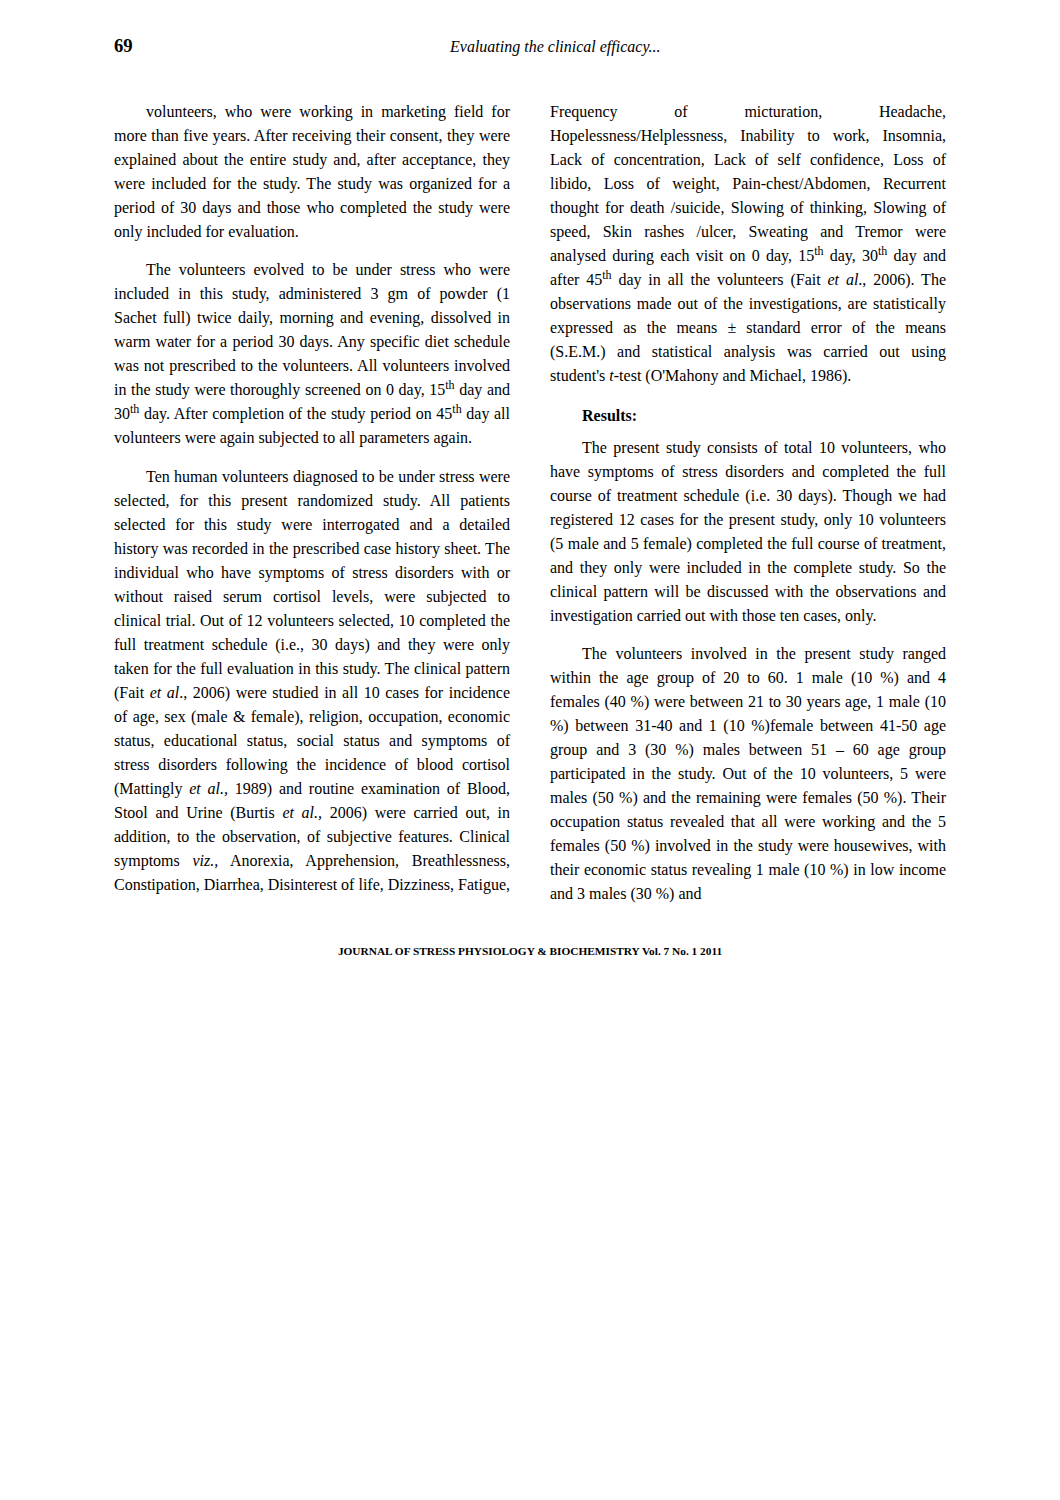69 Evaluating the clinical efficacy...
volunteers, who were working in marketing field for more than five years. After receiving their consent, they were explained about the entire study and, after acceptance, they were included for the study. The study was organized for a period of 30 days and those who completed the study were only included for evaluation.
The volunteers evolved to be under stress who were included in this study, administered 3 gm of powder (1 Sachet full) twice daily, morning and evening, dissolved in warm water for a period 30 days. Any specific diet schedule was not prescribed to the volunteers. All volunteers involved in the study were thoroughly screened on 0 day, 15th day and 30th day. After completion of the study period on 45th day all volunteers were again subjected to all parameters again.
Ten human volunteers diagnosed to be under stress were selected, for this present randomized study. All patients selected for this study were interrogated and a detailed history was recorded in the prescribed case history sheet. The individual who have symptoms of stress disorders with or without raised serum cortisol levels, were subjected to clinical trial. Out of 12 volunteers selected, 10 completed the full treatment schedule (i.e., 30 days) and they were only taken for the full evaluation in this study. The clinical pattern (Fait et al., 2006) were studied in all 10 cases for incidence of age, sex (male & female), religion, occupation, economic status, educational status, social status and symptoms of stress disorders following the incidence of blood cortisol (Mattingly et al., 1989) and routine examination of Blood, Stool and Urine (Burtis et al., 2006) were carried out, in addition, to the observation, of subjective features. Clinical symptoms viz., Anorexia, Apprehension, Breathlessness, Constipation, Diarrhea, Disinterest of life, Dizziness, Fatigue, Frequency of micturation, Headache, Hopelessness/Helplessness, Inability to work, Insomnia, Lack of concentration, Lack of self confidence, Loss of libido, Loss of weight, Pain-chest/Abdomen, Recurrent thought for death /suicide, Slowing of thinking, Slowing of speed, Skin rashes /ulcer, Sweating and Tremor were analysed during each visit on 0 day, 15th day, 30th day and after 45th day in all the volunteers (Fait et al., 2006). The observations made out of the investigations, are statistically expressed as the means ± standard error of the means (S.E.M.) and statistical analysis was carried out using student's t-test (O'Mahony and Michael, 1986).
Results:
The present study consists of total 10 volunteers, who have symptoms of stress disorders and completed the full course of treatment schedule (i.e. 30 days). Though we had registered 12 cases for the present study, only 10 volunteers (5 male and 5 female) completed the full course of treatment, and they only were included in the complete study. So the clinical pattern will be discussed with the observations and investigation carried out with those ten cases, only.
The volunteers involved in the present study ranged within the age group of 20 to 60. 1 male (10 %) and 4 females (40 %) were between 21 to 30 years age, 1 male (10 %) between 31-40 and 1 (10 %)female between 41-50 age group and 3 (30 %) males between 51 – 60 age group participated in the study. Out of the 10 volunteers, 5 were males (50 %) and the remaining were females (50 %). Their occupation status revealed that all were working and the 5 females (50 %) involved in the study were housewives, with their economic status revealing 1 male (10 %) in low income and 3 males (30 %) and
JOURNAL OF STRESS PHYSIOLOGY & BIOCHEMISTRY Vol. 7 No. 1 2011